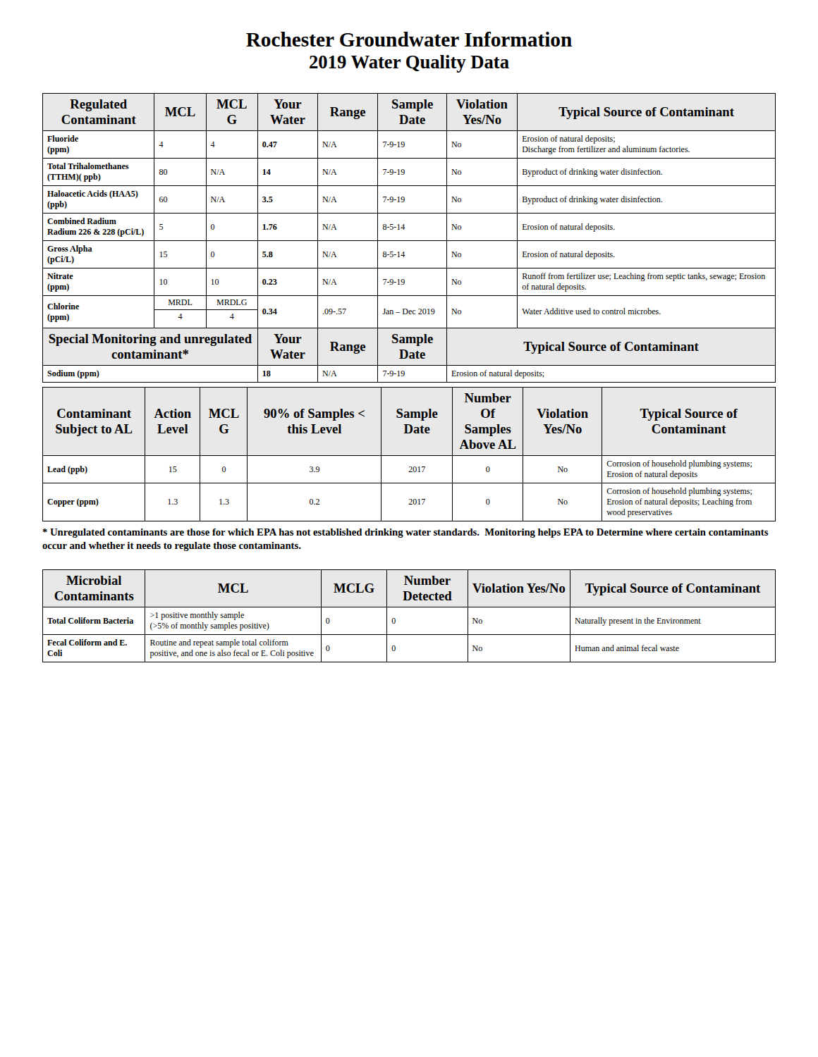Rochester Groundwater Information
2019 Water Quality Data
| Regulated Contaminant | MCL | MCL G | Your Water | Range | Sample Date | Violation Yes/No | Typical Source of Contaminant |
| --- | --- | --- | --- | --- | --- | --- | --- |
| Fluoride (ppm) | 4 | 4 | 0.47 | N/A | 7-9-19 | No | Erosion of natural deposits; Discharge from fertilizer and aluminum factories. |
| Total Trihalomethanes (TTHM)( ppb) | 80 | N/A | 14 | N/A | 7-9-19 | No | Byproduct of drinking water disinfection. |
| Haloacetic Acids (HAA5) (ppb) | 60 | N/A | 3.5 | N/A | 7-9-19 | No | Byproduct of drinking water disinfection. |
| Combined Radium Radium 226 & 228 (pCi/L) | 5 | 0 | 1.76 | N/A | 8-5-14 | No | Erosion of natural deposits. |
| Gross Alpha (pCi/L) | 15 | 0 | 5.8 | N/A | 8-5-14 | No | Erosion of natural deposits. |
| Nitrate (ppm) | 10 | 10 | 0.23 | N/A | 7-9-19 | No | Runoff from fertilizer use; Leaching from septic tanks, sewage; Erosion of natural deposits. |
| Chlorine (ppm) | / MRDL / / 4 / | / MRDLG / / 4 / | 0.34 | .09-.57 | Jan – Dec 2019 | No | Water Additive used to control microbes. |
| Special Monitoring and unregulated contaminant* | Your Water | Range | Sample Date | Typical Source of Contaminant |
| Sodium (ppm) | 18 | N/A | 7-9-19 | Erosion of natural deposits; |
| Contaminant Subject to AL | Action Level | MCL G | 90% of Samples < this Level | Sample Date | Number Of Samples Above AL | Violation Yes/No | Typical Source of Contaminant |
| --- | --- | --- | --- | --- | --- | --- | --- |
| Lead (ppb) | 15 | 0 | 3.9 | 2017 | 0 | No | Corrosion of household plumbing systems; Erosion of natural deposits |
| Copper (ppm) | 1.3 | 1.3 | 0.2 | 2017 | 0 | No | Corrosion of household plumbing systems; Erosion of natural deposits; Leaching from wood preservatives |
* Unregulated contaminants are those for which EPA has not established drinking water standards. Monitoring helps EPA to Determine where certain contaminants occur and whether it needs to regulate those contaminants.
| Microbial Contaminants | MCL | MCLG | Number Detected | Violation Yes/No | Typical Source of Contaminant |
| --- | --- | --- | --- | --- | --- |
| Total Coliform Bacteria | >1 positive monthly sample (>5% of monthly samples positive) | 0 | 0 | No | Naturally present in the Environment |
| Fecal Coliform and E. Coli | Routine and repeat sample total coliform positive, and one is also fecal or E. Coli positive | 0 | 0 | No | Human and animal fecal waste |